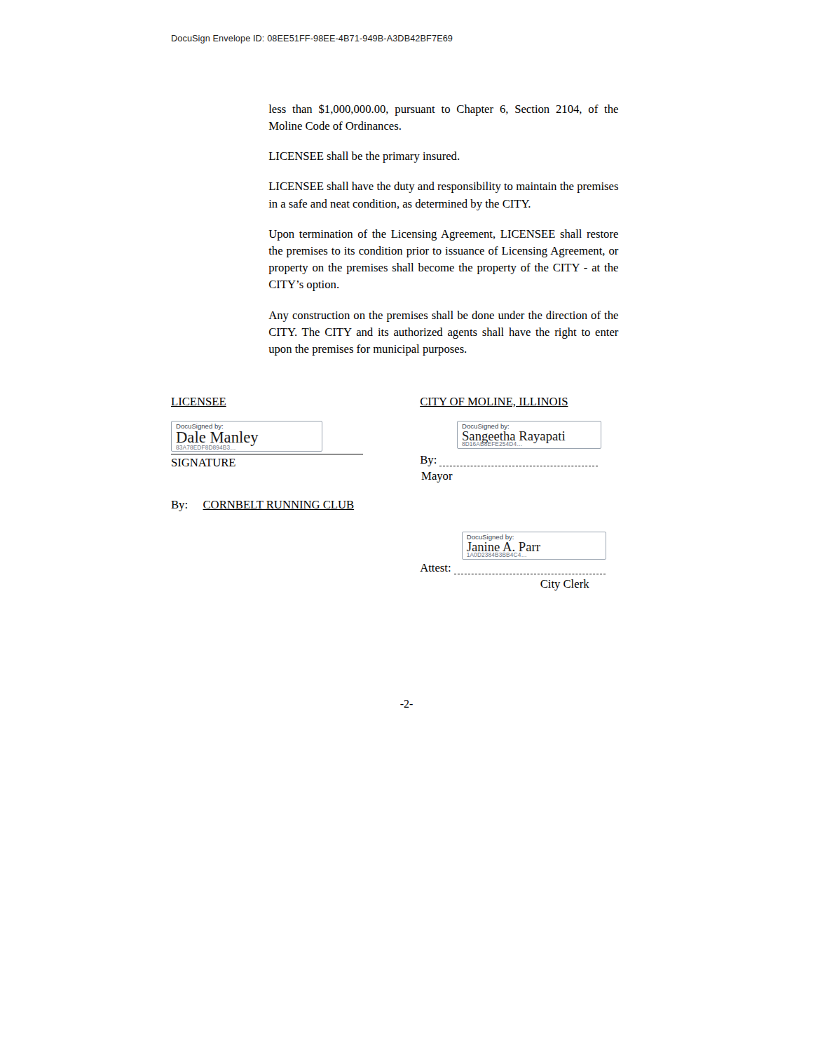DocuSign Envelope ID: 08EE51FF-98EE-4B71-949B-A3DB42BF7E69
less than $1,000,000.00, pursuant to Chapter 6, Section 2104, of the Moline Code of Ordinances.
LICENSEE shall be the primary insured.
LICENSEE shall have the duty and responsibility to maintain the premises in a safe and neat condition, as determined by the CITY.
Upon termination of the Licensing Agreement, LICENSEE shall restore the premises to its condition prior to issuance of Licensing Agreement, or property on the premises shall become the property of the CITY - at the CITY’s option.
Any construction on the premises shall be done under the direction of the CITY. The CITY and its authorized agents shall have the right to enter upon the premises for municipal purposes.
LICENSEE
DocuSigned by:
Dale Manley
83A78EDF8D894B3…
SIGNATURE
By: CORNBELT RUNNING CLUB
CITY OF MOLINE, ILLINOIS
DocuSigned by:
Sangeetha Rayapati
8D16AB8EFE254D4…
By:
Mayor
DocuSigned by:
Janine A. Parr
1A0D2384B3BB4C4…
Attest:
City Clerk
-2-